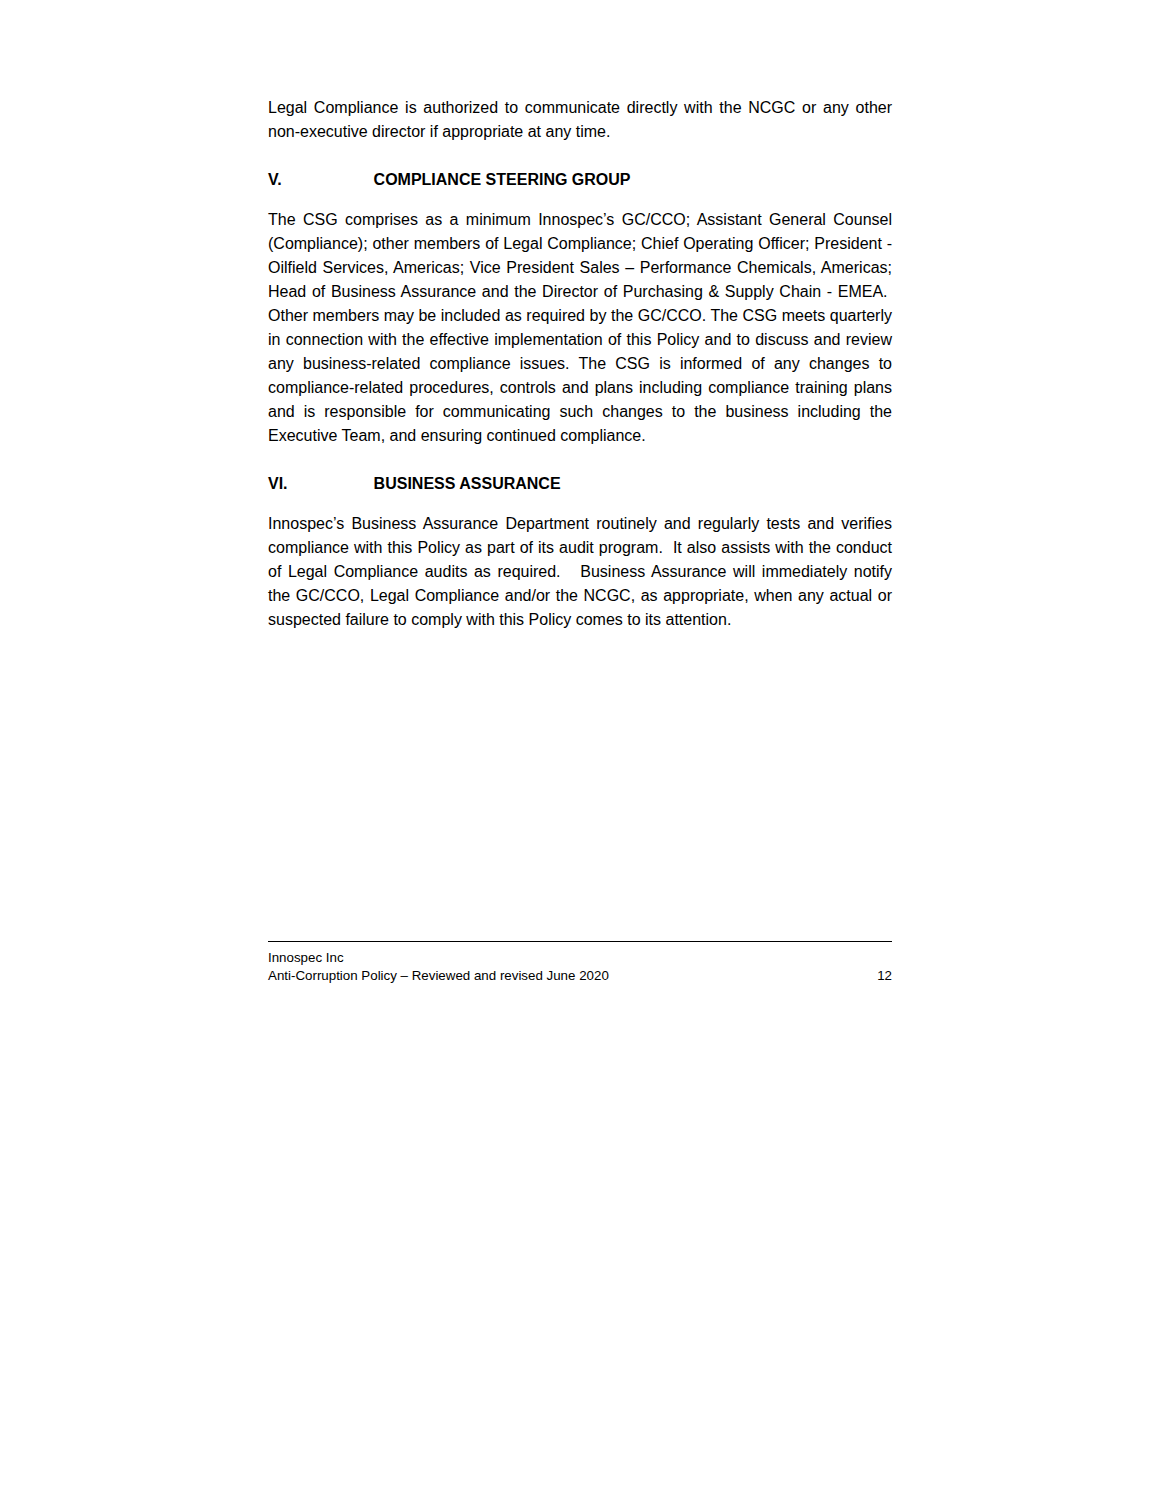Legal Compliance is authorized to communicate directly with the NCGC or any other non-executive director if appropriate at any time.
V. COMPLIANCE STEERING GROUP
The CSG comprises as a minimum Innospec’s GC/CCO; Assistant General Counsel (Compliance); other members of Legal Compliance; Chief Operating Officer; President - Oilfield Services, Americas; Vice President Sales – Performance Chemicals, Americas; Head of Business Assurance and the Director of Purchasing & Supply Chain - EMEA. Other members may be included as required by the GC/CCO. The CSG meets quarterly in connection with the effective implementation of this Policy and to discuss and review any business-related compliance issues. The CSG is informed of any changes to compliance-related procedures, controls and plans including compliance training plans and is responsible for communicating such changes to the business including the Executive Team, and ensuring continued compliance.
VI. BUSINESS ASSURANCE
Innospec’s Business Assurance Department routinely and regularly tests and verifies compliance with this Policy as part of its audit program. It also assists with the conduct of Legal Compliance audits as required. Business Assurance will immediately notify the GC/CCO, Legal Compliance and/or the NCGC, as appropriate, when any actual or suspected failure to comply with this Policy comes to its attention.
Innospec Inc
Anti-Corruption Policy – Reviewed and revised June 2020
12